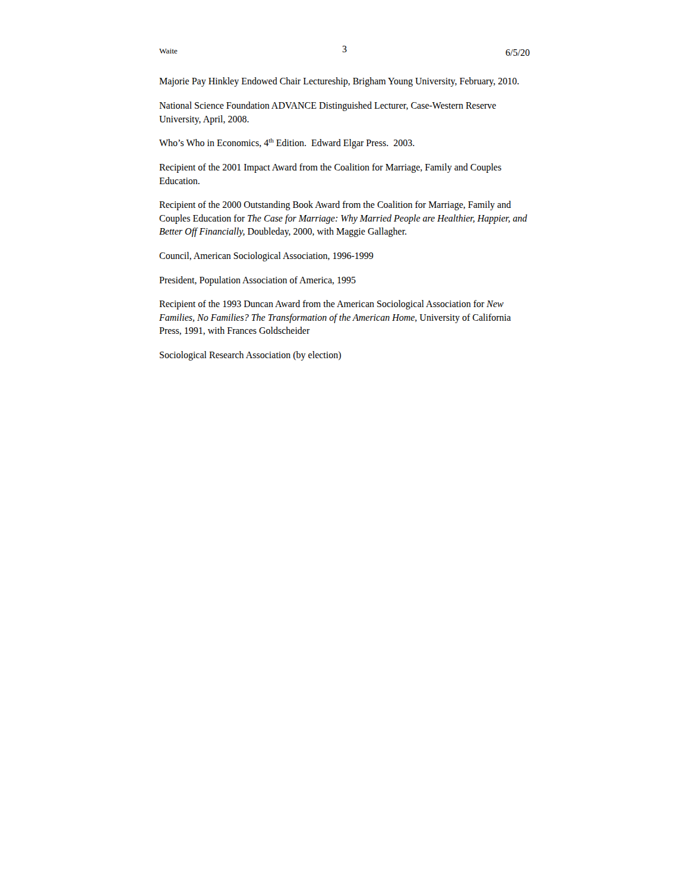Waite 3 6/5/20
Majorie Pay Hinkley Endowed Chair Lectureship, Brigham Young University, February, 2010.
National Science Foundation ADVANCE Distinguished Lecturer, Case-Western Reserve University, April, 2008.
Who’s Who in Economics, 4th Edition. Edward Elgar Press. 2003.
Recipient of the 2001 Impact Award from the Coalition for Marriage, Family and Couples Education.
Recipient of the 2000 Outstanding Book Award from the Coalition for Marriage, Family and Couples Education for The Case for Marriage: Why Married People are Healthier, Happier, and Better Off Financially, Doubleday, 2000, with Maggie Gallagher.
Council, American Sociological Association, 1996-1999
President, Population Association of America, 1995
Recipient of the 1993 Duncan Award from the American Sociological Association for New Families, No Families? The Transformation of the American Home, University of California Press, 1991, with Frances Goldscheider
Sociological Research Association (by election)